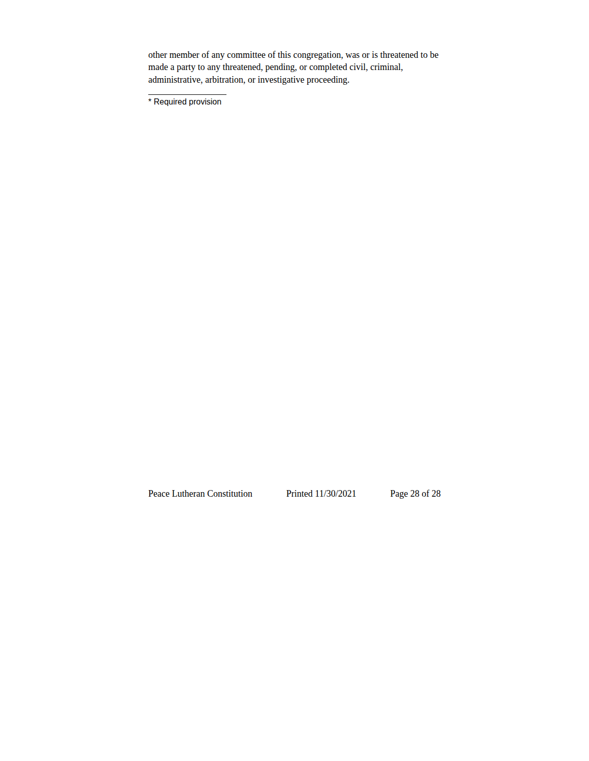other member of any committee of this congregation, was or is threatened to be made a party to any threatened, pending, or completed civil, criminal, administrative, arbitration, or investigative proceeding.
* Required provision
Peace Lutheran Constitution Printed 11/30/2021 Page 28 of 28